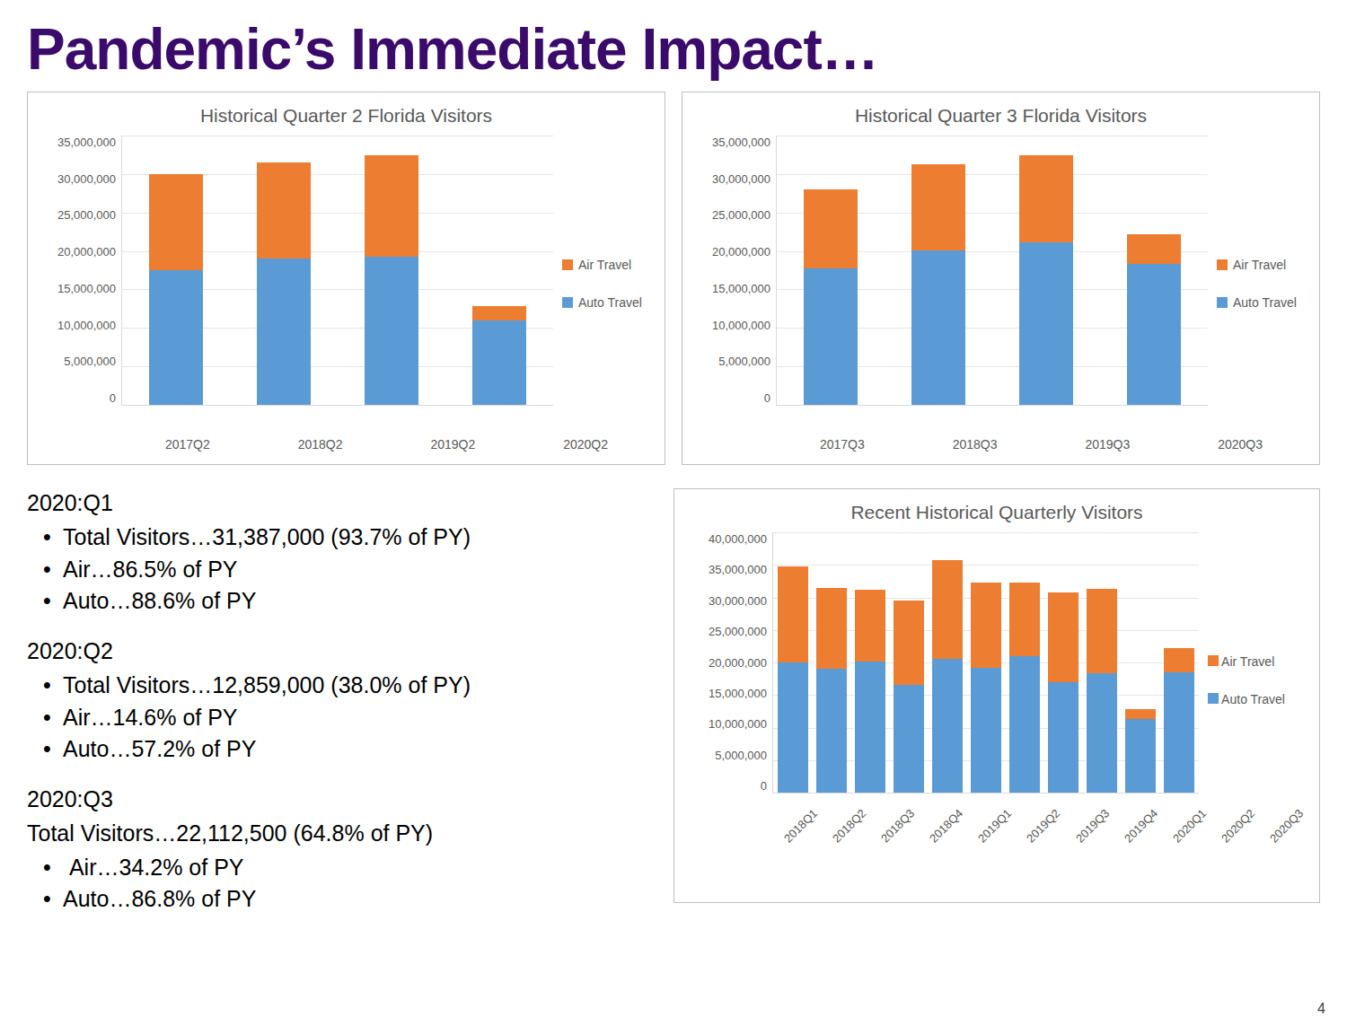Pandemic’s Immediate Impact…
Historical Quarter 2 Florida Visitors
35,000,000 30,000,000 25,000,000 20,000,000 15,000,000 10,000,000 5,000,000 0
Air Travel
Auto Travel
2017Q2 2018Q2 2019Q2 2020Q2
Historical Quarter 3 Florida Visitors
35,000,000 30,000,000 25,000,000 20,000,000 15,000,000 10,000,000 5,000,000 0
Air Travel
Auto Travel
2017Q3 2018Q3 2019Q3 2020Q3
2020:Q1
Total Visitors…31,387,000 (93.7% of PY)
Air…86.5% of PY
Auto…88.6% of PY
2020:Q2
Total Visitors…12,859,000 (38.0% of PY)
Air…14.6% of PY
Auto…57.2% of PY
2020:Q3
Total Visitors…22,112,500 (64.8% of PY)
Air…34.2% of PY
Auto…86.8% of PY
Recent Historical Quarterly Visitors
40,000,000 35,000,000 30,000,000 25,000,000 20,000,000 15,000,000 10,000,000 5,000,000 0
Air Travel
Auto Travel
2018Q1 2018Q2 2018Q3 2018Q4 2019Q1 2019Q2 2019Q3 2019Q4 2020Q1 2020Q2 2020Q3
4